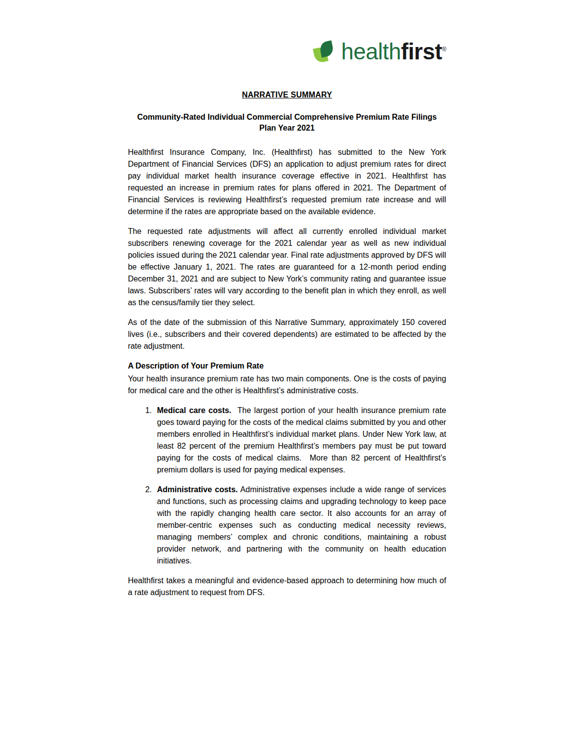healthfirst®
NARRATIVE SUMMARY
Community-Rated Individual Commercial Comprehensive Premium Rate Filings
Plan Year 2021
Healthfirst Insurance Company, Inc. (Healthfirst) has submitted to the New York Department of Financial Services (DFS) an application to adjust premium rates for direct pay individual market health insurance coverage effective in 2021. Healthfirst has requested an increase in premium rates for plans offered in 2021. The Department of Financial Services is reviewing Healthfirst’s requested premium rate increase and will determine if the rates are appropriate based on the available evidence.
The requested rate adjustments will affect all currently enrolled individual market subscribers renewing coverage for the 2021 calendar year as well as new individual policies issued during the 2021 calendar year. Final rate adjustments approved by DFS will be effective January 1, 2021. The rates are guaranteed for a 12-month period ending December 31, 2021 and are subject to New York’s community rating and guarantee issue laws. Subscribers’ rates will vary according to the benefit plan in which they enroll, as well as the census/family tier they select.
As of the date of the submission of this Narrative Summary, approximately 150 covered lives (i.e., subscribers and their covered dependents) are estimated to be affected by the rate adjustment.
A Description of Your Premium Rate
Your health insurance premium rate has two main components. One is the costs of paying for medical care and the other is Healthfirst’s administrative costs.
Medical care costs. The largest portion of your health insurance premium rate goes toward paying for the costs of the medical claims submitted by you and other members enrolled in Healthfirst’s individual market plans. Under New York law, at least 82 percent of the premium Healthfirst’s members pay must be put toward paying for the costs of medical claims. More than 82 percent of Healthfirst’s premium dollars is used for paying medical expenses.
Administrative costs. Administrative expenses include a wide range of services and functions, such as processing claims and upgrading technology to keep pace with the rapidly changing health care sector. It also accounts for an array of member-centric expenses such as conducting medical necessity reviews, managing members’ complex and chronic conditions, maintaining a robust provider network, and partnering with the community on health education initiatives.
Healthfirst takes a meaningful and evidence-based approach to determining how much of a rate adjustment to request from DFS.